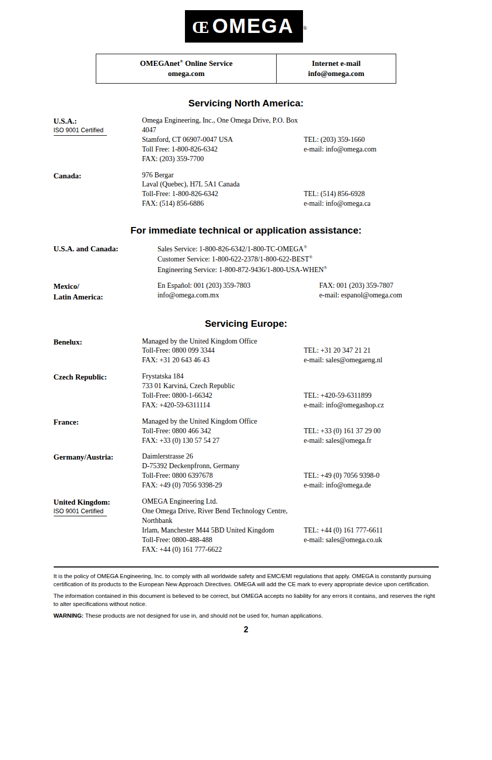ŒOMEGA®
| OMEGAnet ® Online Service omega.com | Internet e-mail info@omega.com |
Servicing North America:
| U.S.A.: ISO 9001 Certified | Omega Engineering, Inc., One Omega Drive, P.O. Box 4047 Stamford, CT 06907-0047 USA Toll Free: 1-800-826-6342 FAX: (203) 359-7700 | TEL: (203) 359-1660 e-mail: info@omega.com |
| Canada: | 976 Bergar Laval (Quebec), H7L 5A1 Canada Toll-Free: 1-800-826-6342 FAX: (514) 856-6886 | TEL: (514) 856-6928 e-mail: info@omega.ca |
For immediate technical or application assistance:
| U.S.A. and Canada: | Sales Service: 1-800-826-6342/1-800-TC-OMEGA ® Customer Service: 1-800-622-2378/1-800-622-BEST ® Engineering Service: 1-800-872-9436/1-800-USA-WHEN ® |
| Mexico/ Latin America: | En Español: 001 (203) 359-7803 info@omega.com.mx | FAX: 001 (203) 359-7807 e-mail: espanol@omega.com |
Servicing Europe:
| Benelux: | Managed by the United Kingdom Office Toll-Free: 0800 099 3344 FAX: +31 20 643 46 43 | TEL: +31 20 347 21 21 e-mail: sales@omegaeng.nl |
| Czech Republic: | Frystatska 184 733 01 Karviná, Czech Republic Toll-Free: 0800-1-66342 FAX: +420-59-6311114 | TEL: +420-59-6311899 e-mail: info@omegashop.cz |
| France: | Managed by the United Kingdom Office Toll-Free: 0800 466 342 FAX: +33 (0) 130 57 54 27 | TEL: +33 (0) 161 37 29 00 e-mail: sales@omega.fr |
| Germany/Austria: | Daimlerstrasse 26 D-75392 Deckenpfronn, Germany Toll-Free: 0800 6397678 FAX: +49 (0) 7056 9398-29 | TEL: +49 (0) 7056 9398-0 e-mail: info@omega.de |
| United Kingdom: ISO 9001 Certified | OMEGA Engineering Ltd. One Omega Drive, River Bend Technology Centre, Northbank Irlam, Manchester M44 5BD United Kingdom Toll-Free: 0800-488-488 FAX: +44 (0) 161 777-6622 | TEL: +44 (0) 161 777-6611 e-mail: sales@omega.co.uk |
It is the policy of OMEGA Engineering, Inc. to comply with all worldwide safety and EMC/EMI regulations that apply. OMEGA is constantly pursuing certification of its products to the European New Approach Directives. OMEGA will add the CE mark to every appropriate device upon certification.
The information contained in this document is believed to be correct, but OMEGA accepts no liability for any errors it contains, and reserves the right to alter specifications without notice.
WARNING: These products are not designed for use in, and should not be used for, human applications.
2